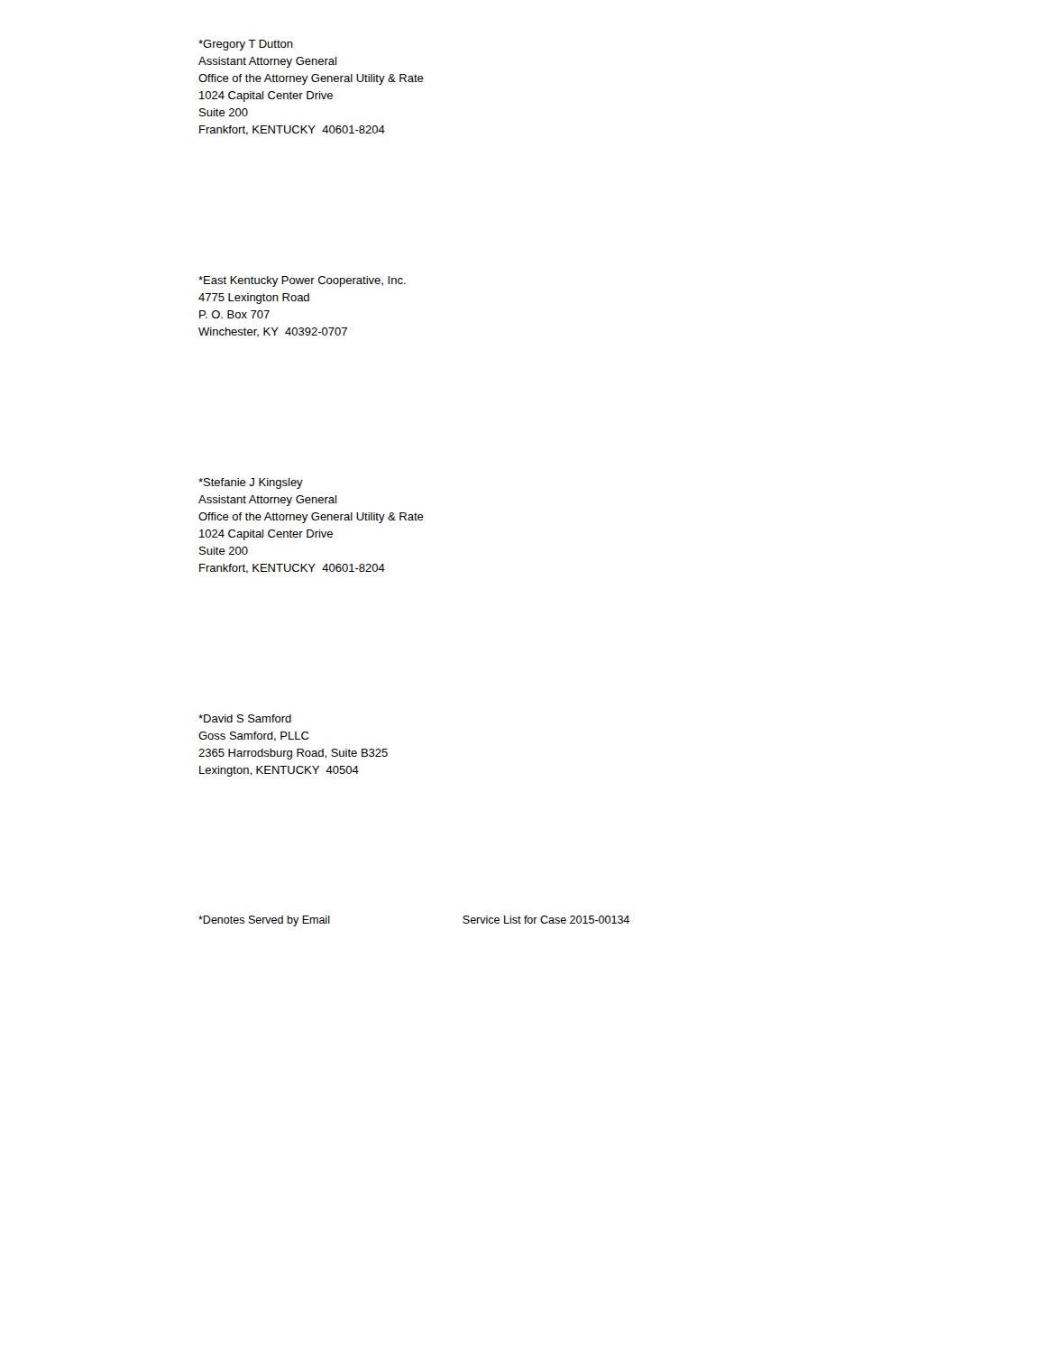*Gregory T Dutton
Assistant Attorney General
Office of the Attorney General Utility & Rate
1024 Capital Center Drive
Suite 200
Frankfort, KENTUCKY 40601-8204
*East Kentucky Power Cooperative, Inc.
4775 Lexington Road
P. O. Box 707
Winchester, KY 40392-0707
*Stefanie J Kingsley
Assistant Attorney General
Office of the Attorney General Utility & Rate
1024 Capital Center Drive
Suite 200
Frankfort, KENTUCKY 40601-8204
*David S Samford
Goss Samford, PLLC
2365 Harrodsburg Road, Suite B325
Lexington, KENTUCKY 40504
*Denotes Served by Email
Service List for Case 2015-00134